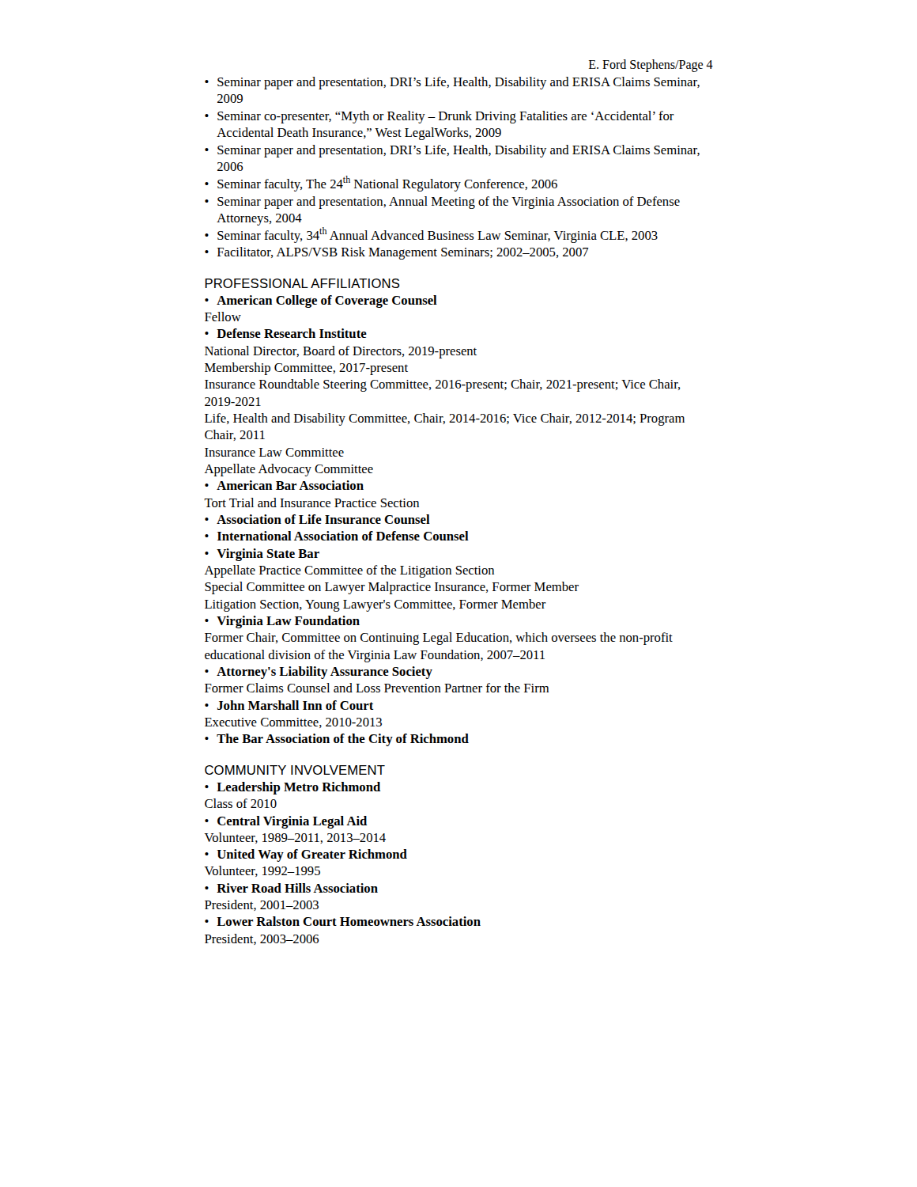E. Ford Stephens/Page 4
Seminar paper and presentation, DRI’s Life, Health, Disability and ERISA Claims Seminar, 2009
Seminar co-presenter, “Myth or Reality – Drunk Driving Fatalities are ‘Accidental’ for Accidental Death Insurance,” West LegalWorks, 2009
Seminar paper and presentation, DRI’s Life, Health, Disability and ERISA Claims Seminar, 2006
Seminar faculty, The 24th National Regulatory Conference, 2006
Seminar paper and presentation, Annual Meeting of the Virginia Association of Defense Attorneys, 2004
Seminar faculty, 34th Annual Advanced Business Law Seminar, Virginia CLE, 2003
Facilitator, ALPS/VSB Risk Management Seminars; 2002–2005, 2007
PROFESSIONAL AFFILIATIONS
American College of Coverage Counsel Fellow
Defense Research Institute National Director, Board of Directors, 2019-present Membership Committee, 2017-present Insurance Roundtable Steering Committee, 2016-present; Chair, 2021-present; Vice Chair, 2019-2021 Life, Health and Disability Committee, Chair, 2014-2016; Vice Chair, 2012-2014; Program Chair, 2011 Insurance Law Committee Appellate Advocacy Committee
American Bar Association Tort Trial and Insurance Practice Section
Association of Life Insurance Counsel
International Association of Defense Counsel
Virginia State Bar Appellate Practice Committee of the Litigation Section Special Committee on Lawyer Malpractice Insurance, Former Member Litigation Section, Young Lawyer's Committee, Former Member
Virginia Law Foundation Former Chair, Committee on Continuing Legal Education, which oversees the non-profit educational division of the Virginia Law Foundation, 2007–2011
Attorney's Liability Assurance Society Former Claims Counsel and Loss Prevention Partner for the Firm
John Marshall Inn of Court Executive Committee, 2010-2013
The Bar Association of the City of Richmond
COMMUNITY INVOLVEMENT
Leadership Metro Richmond Class of 2010
Central Virginia Legal Aid Volunteer, 1989–2011, 2013–2014
United Way of Greater Richmond Volunteer, 1992–1995
River Road Hills Association President, 2001–2003
Lower Ralston Court Homeowners Association President, 2003–2006